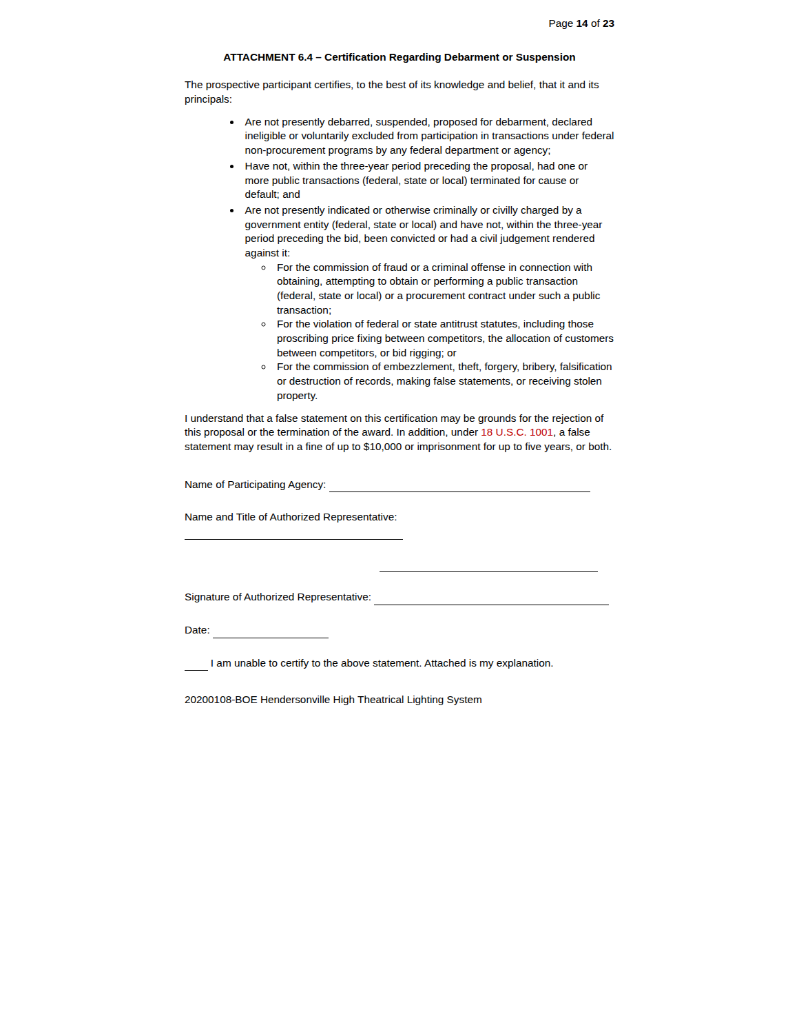Page 14 of 23
ATTACHMENT 6.4 – Certification Regarding Debarment or Suspension
The prospective participant certifies, to the best of its knowledge and belief, that it and its principals:
Are not presently debarred, suspended, proposed for debarment, declared ineligible or voluntarily excluded from participation in transactions under federal non-procurement programs by any federal department or agency;
Have not, within the three-year period preceding the proposal, had one or more public transactions (federal, state or local) terminated for cause or default; and
Are not presently indicated or otherwise criminally or civilly charged by a government entity (federal, state or local) and have not, within the three-year period preceding the bid, been convicted or had a civil judgement rendered against it:
For the commission of fraud or a criminal offense in connection with obtaining, attempting to obtain or performing a public transaction (federal, state or local) or a procurement contract under such a public transaction;
For the violation of federal or state antitrust statutes, including those proscribing price fixing between competitors, the allocation of customers between competitors, or bid rigging; or
For the commission of embezzlement, theft, forgery, bribery, falsification or destruction of records, making false statements, or receiving stolen property.
I understand that a false statement on this certification may be grounds for the rejection of this proposal or the termination of the award. In addition, under 18 U.S.C. 1001, a false statement may result in a fine of up to $10,000 or imprisonment for up to five years, or both.
Name of Participating Agency:
Name and Title of Authorized Representative:
Signature of Authorized Representative:
Date:
I am unable to certify to the above statement. Attached is my explanation.
20200108-BOE Hendersonville High Theatrical Lighting System